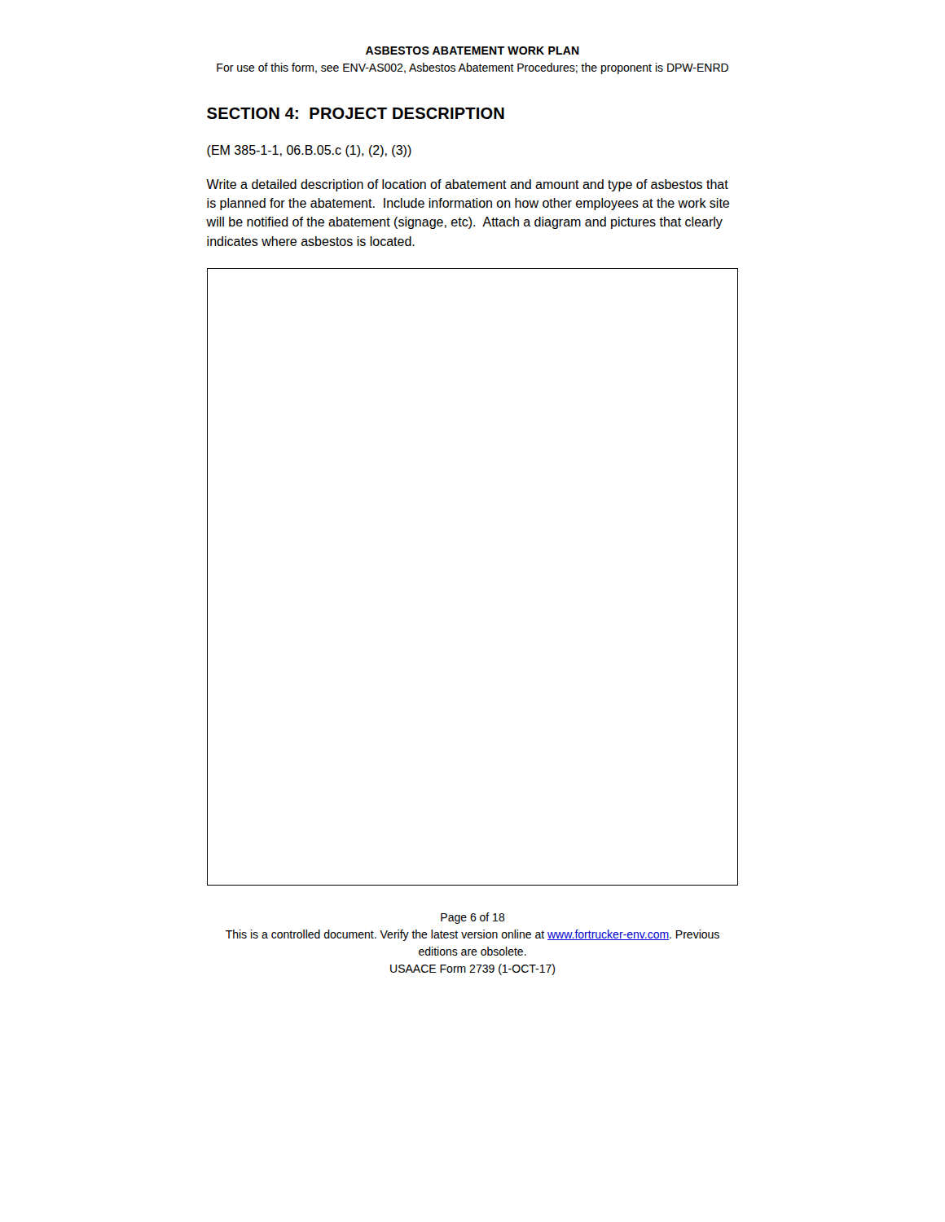ASBESTOS ABATEMENT WORK PLAN
For use of this form, see ENV-AS002, Asbestos Abatement Procedures; the proponent is DPW-ENRD
SECTION 4: PROJECT DESCRIPTION
(EM 385-1-1, 06.B.05.c (1), (2), (3))
Write a detailed description of location of abatement and amount and type of asbestos that is planned for the abatement. Include information on how other employees at the work site will be notified of the abatement (signage, etc). Attach a diagram and pictures that clearly indicates where asbestos is located.
Page 6 of 18
This is a controlled document. Verify the latest version online at www.fortrucker-env.com. Previous editions are obsolete.
USAACE Form 2739 (1-OCT-17)